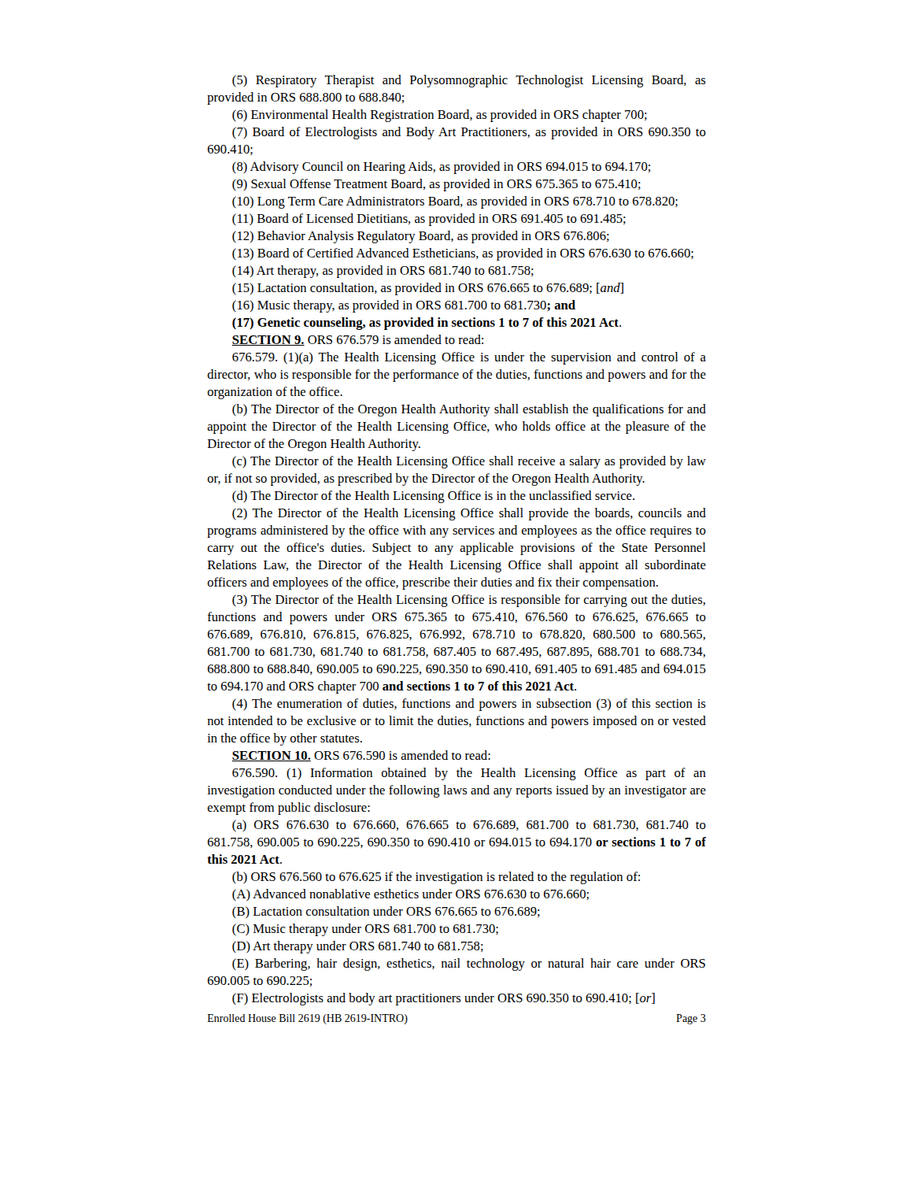(5) Respiratory Therapist and Polysomnographic Technologist Licensing Board, as provided in ORS 688.800 to 688.840;
(6) Environmental Health Registration Board, as provided in ORS chapter 700;
(7) Board of Electrologists and Body Art Practitioners, as provided in ORS 690.350 to 690.410;
(8) Advisory Council on Hearing Aids, as provided in ORS 694.015 to 694.170;
(9) Sexual Offense Treatment Board, as provided in ORS 675.365 to 675.410;
(10) Long Term Care Administrators Board, as provided in ORS 678.710 to 678.820;
(11) Board of Licensed Dietitians, as provided in ORS 691.405 to 691.485;
(12) Behavior Analysis Regulatory Board, as provided in ORS 676.806;
(13) Board of Certified Advanced Estheticians, as provided in ORS 676.630 to 676.660;
(14) Art therapy, as provided in ORS 681.740 to 681.758;
(15) Lactation consultation, as provided in ORS 676.665 to 676.689; [and]
(16) Music therapy, as provided in ORS 681.700 to 681.730; and
(17) Genetic counseling, as provided in sections 1 to 7 of this 2021 Act.
SECTION 9. ORS 676.579 is amended to read:
676.579. (1)(a) The Health Licensing Office is under the supervision and control of a director, who is responsible for the performance of the duties, functions and powers and for the organization of the office.
(b) The Director of the Oregon Health Authority shall establish the qualifications for and appoint the Director of the Health Licensing Office, who holds office at the pleasure of the Director of the Oregon Health Authority.
(c) The Director of the Health Licensing Office shall receive a salary as provided by law or, if not so provided, as prescribed by the Director of the Oregon Health Authority.
(d) The Director of the Health Licensing Office is in the unclassified service.
(2) The Director of the Health Licensing Office shall provide the boards, councils and programs administered by the office with any services and employees as the office requires to carry out the office's duties. Subject to any applicable provisions of the State Personnel Relations Law, the Director of the Health Licensing Office shall appoint all subordinate officers and employees of the office, prescribe their duties and fix their compensation.
(3) The Director of the Health Licensing Office is responsible for carrying out the duties, functions and powers under ORS 675.365 to 675.410, 676.560 to 676.625, 676.665 to 676.689, 676.810, 676.815, 676.825, 676.992, 678.710 to 678.820, 680.500 to 680.565, 681.700 to 681.730, 681.740 to 681.758, 687.405 to 687.495, 687.895, 688.701 to 688.734, 688.800 to 688.840, 690.005 to 690.225, 690.350 to 690.410, 691.405 to 691.485 and 694.015 to 694.170 and ORS chapter 700 and sections 1 to 7 of this 2021 Act.
(4) The enumeration of duties, functions and powers in subsection (3) of this section is not intended to be exclusive or to limit the duties, functions and powers imposed on or vested in the office by other statutes.
SECTION 10. ORS 676.590 is amended to read:
676.590. (1) Information obtained by the Health Licensing Office as part of an investigation conducted under the following laws and any reports issued by an investigator are exempt from public disclosure:
(a) ORS 676.630 to 676.660, 676.665 to 676.689, 681.700 to 681.730, 681.740 to 681.758, 690.005 to 690.225, 690.350 to 690.410 or 694.015 to 694.170 or sections 1 to 7 of this 2021 Act.
(b) ORS 676.560 to 676.625 if the investigation is related to the regulation of:
(A) Advanced nonablative esthetics under ORS 676.630 to 676.660;
(B) Lactation consultation under ORS 676.665 to 676.689;
(C) Music therapy under ORS 681.700 to 681.730;
(D) Art therapy under ORS 681.740 to 681.758;
(E) Barbering, hair design, esthetics, nail technology or natural hair care under ORS 690.005 to 690.225;
(F) Electrologists and body art practitioners under ORS 690.350 to 690.410; [or]
Enrolled House Bill 2619 (HB 2619-INTRO)
Page 3